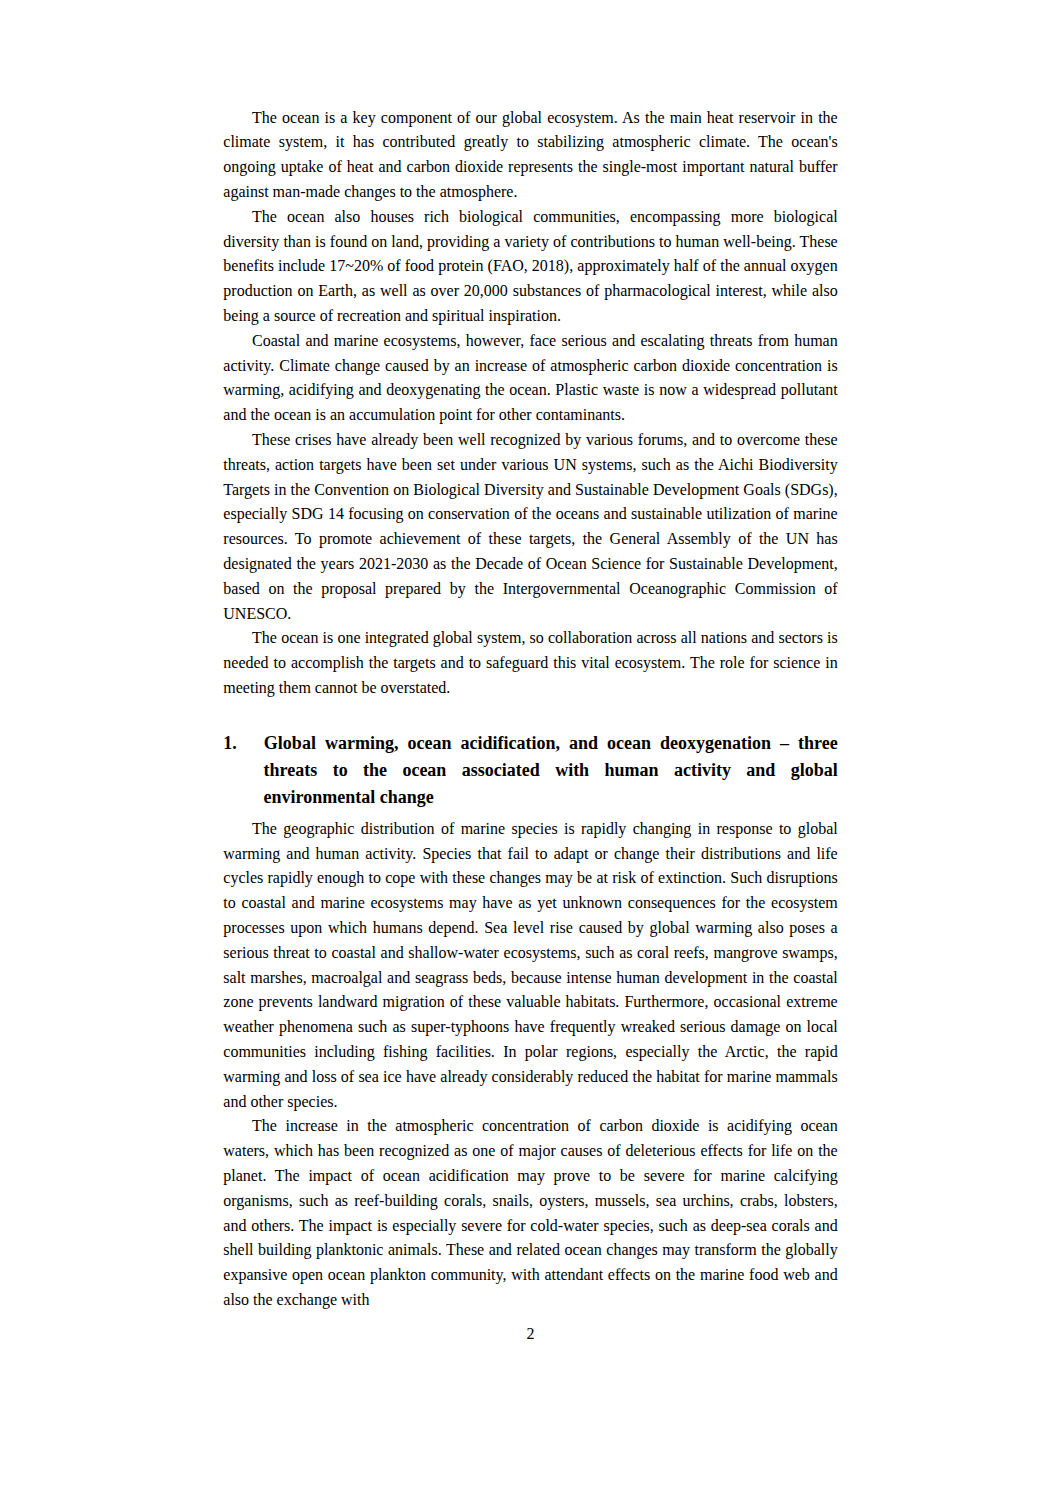The ocean is a key component of our global ecosystem. As the main heat reservoir in the climate system, it has contributed greatly to stabilizing atmospheric climate. The ocean's ongoing uptake of heat and carbon dioxide represents the single-most important natural buffer against man-made changes to the atmosphere.
The ocean also houses rich biological communities, encompassing more biological diversity than is found on land, providing a variety of contributions to human well-being. These benefits include 17~20% of food protein (FAO, 2018), approximately half of the annual oxygen production on Earth, as well as over 20,000 substances of pharmacological interest, while also being a source of recreation and spiritual inspiration.
Coastal and marine ecosystems, however, face serious and escalating threats from human activity. Climate change caused by an increase of atmospheric carbon dioxide concentration is warming, acidifying and deoxygenating the ocean. Plastic waste is now a widespread pollutant and the ocean is an accumulation point for other contaminants.
These crises have already been well recognized by various forums, and to overcome these threats, action targets have been set under various UN systems, such as the Aichi Biodiversity Targets in the Convention on Biological Diversity and Sustainable Development Goals (SDGs), especially SDG 14 focusing on conservation of the oceans and sustainable utilization of marine resources. To promote achievement of these targets, the General Assembly of the UN has designated the years 2021-2030 as the Decade of Ocean Science for Sustainable Development, based on the proposal prepared by the Intergovernmental Oceanographic Commission of UNESCO.
The ocean is one integrated global system, so collaboration across all nations and sectors is needed to accomplish the targets and to safeguard this vital ecosystem. The role for science in meeting them cannot be overstated.
1. Global warming, ocean acidification, and ocean deoxygenation – three threats to the ocean associated with human activity and global environmental change
The geographic distribution of marine species is rapidly changing in response to global warming and human activity. Species that fail to adapt or change their distributions and life cycles rapidly enough to cope with these changes may be at risk of extinction. Such disruptions to coastal and marine ecosystems may have as yet unknown consequences for the ecosystem processes upon which humans depend. Sea level rise caused by global warming also poses a serious threat to coastal and shallow-water ecosystems, such as coral reefs, mangrove swamps, salt marshes, macroalgal and seagrass beds, because intense human development in the coastal zone prevents landward migration of these valuable habitats. Furthermore, occasional extreme weather phenomena such as super-typhoons have frequently wreaked serious damage on local communities including fishing facilities. In polar regions, especially the Arctic, the rapid warming and loss of sea ice have already considerably reduced the habitat for marine mammals and other species.
The increase in the atmospheric concentration of carbon dioxide is acidifying ocean waters, which has been recognized as one of major causes of deleterious effects for life on the planet. The impact of ocean acidification may prove to be severe for marine calcifying organisms, such as reef-building corals, snails, oysters, mussels, sea urchins, crabs, lobsters, and others. The impact is especially severe for cold-water species, such as deep-sea corals and shell building planktonic animals. These and related ocean changes may transform the globally expansive open ocean plankton community, with attendant effects on the marine food web and also the exchange with
2